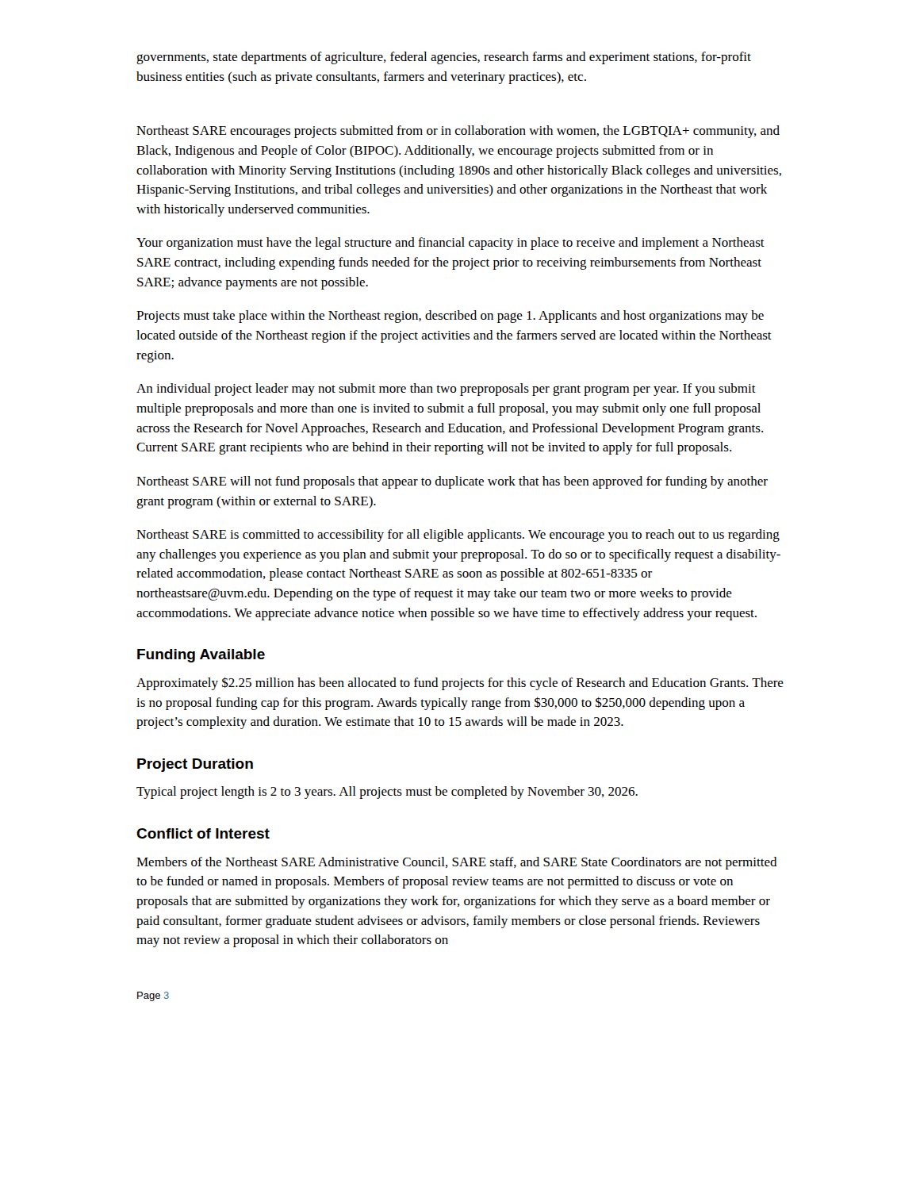governments, state departments of agriculture, federal agencies, research farms and experiment stations, for-profit business entities (such as private consultants, farmers and veterinary practices), etc.
Northeast SARE encourages projects submitted from or in collaboration with women, the LGBTQIA+ community, and Black, Indigenous and People of Color (BIPOC). Additionally, we encourage projects submitted from or in collaboration with Minority Serving Institutions (including 1890s and other historically Black colleges and universities, Hispanic-Serving Institutions, and tribal colleges and universities) and other organizations in the Northeast that work with historically underserved communities.
Your organization must have the legal structure and financial capacity in place to receive and implement a Northeast SARE contract, including expending funds needed for the project prior to receiving reimbursements from Northeast SARE; advance payments are not possible.
Projects must take place within the Northeast region, described on page 1. Applicants and host organizations may be located outside of the Northeast region if the project activities and the farmers served are located within the Northeast region.
An individual project leader may not submit more than two preproposals per grant program per year. If you submit multiple preproposals and more than one is invited to submit a full proposal, you may submit only one full proposal across the Research for Novel Approaches, Research and Education, and Professional Development Program grants. Current SARE grant recipients who are behind in their reporting will not be invited to apply for full proposals.
Northeast SARE will not fund proposals that appear to duplicate work that has been approved for funding by another grant program (within or external to SARE).
Northeast SARE is committed to accessibility for all eligible applicants. We encourage you to reach out to us regarding any challenges you experience as you plan and submit your preproposal. To do so or to specifically request a disability-related accommodation, please contact Northeast SARE as soon as possible at 802-651-8335 or northeastsare@uvm.edu. Depending on the type of request it may take our team two or more weeks to provide accommodations. We appreciate advance notice when possible so we have time to effectively address your request.
Funding Available
Approximately $2.25 million has been allocated to fund projects for this cycle of Research and Education Grants. There is no proposal funding cap for this program. Awards typically range from $30,000 to $250,000 depending upon a project’s complexity and duration. We estimate that 10 to 15 awards will be made in 2023.
Project Duration
Typical project length is 2 to 3 years. All projects must be completed by November 30, 2026.
Conflict of Interest
Members of the Northeast SARE Administrative Council, SARE staff, and SARE State Coordinators are not permitted to be funded or named in proposals. Members of proposal review teams are not permitted to discuss or vote on proposals that are submitted by organizations they work for, organizations for which they serve as a board member or paid consultant, former graduate student advisees or advisors, family members or close personal friends. Reviewers may not review a proposal in which their collaborators on
Page 3